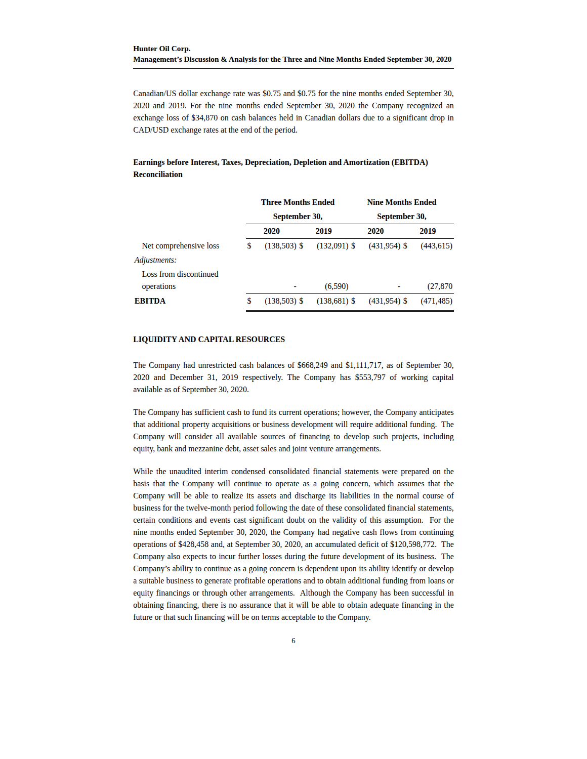Hunter Oil Corp.
Management’s Discussion & Analysis for the Three and Nine Months Ended September 30, 2020
Canadian/US dollar exchange rate was $0.75 and $0.75 for the nine months ended September 30, 2020 and 2019. For the nine months ended September 30, 2020 the Company recognized an exchange loss of $34,870 on cash balances held in Canadian dollars due to a significant drop in CAD/USD exchange rates at the end of the period.
Earnings before Interest, Taxes, Depreciation, Depletion and Amortization (EBITDA) Reconciliation
| | Three Months Ended | Nine Months Ended |
| | September 30, | September 30, |
| | 2020 | 2019 | 2020 | 2019 |
| Net comprehensive loss | $ | (138,503) | $ | (132,091) | $ | (431,954) | $ | (443,615) |
| Adjustments: | | | | | | | | |
| Loss from discontinued operations | | - | | (6,590) | | - | | (27,870 |
| EBITDA | $ | (138,503) | $ | (138,681) | $ | (431,954) | $ | (471,485) |
LIQUIDITY AND CAPITAL RESOURCES
The Company had unrestricted cash balances of $668,249 and $1,111,717, as of September 30, 2020 and December 31, 2019 respectively. The Company has $553,797 of working capital available as of September 30, 2020.
The Company has sufficient cash to fund its current operations; however, the Company anticipates that additional property acquisitions or business development will require additional funding. The Company will consider all available sources of financing to develop such projects, including equity, bank and mezzanine debt, asset sales and joint venture arrangements.
While the unaudited interim condensed consolidated financial statements were prepared on the basis that the Company will continue to operate as a going concern, which assumes that the Company will be able to realize its assets and discharge its liabilities in the normal course of business for the twelve-month period following the date of these consolidated financial statements, certain conditions and events cast significant doubt on the validity of this assumption. For the nine months ended September 30, 2020, the Company had negative cash flows from continuing operations of $428,458 and, at September 30, 2020, an accumulated deficit of $120,598,772. The Company also expects to incur further losses during the future development of its business. The Company’s ability to continue as a going concern is dependent upon its ability identify or develop a suitable business to generate profitable operations and to obtain additional funding from loans or equity financings or through other arrangements. Although the Company has been successful in obtaining financing, there is no assurance that it will be able to obtain adequate financing in the future or that such financing will be on terms acceptable to the Company.
6